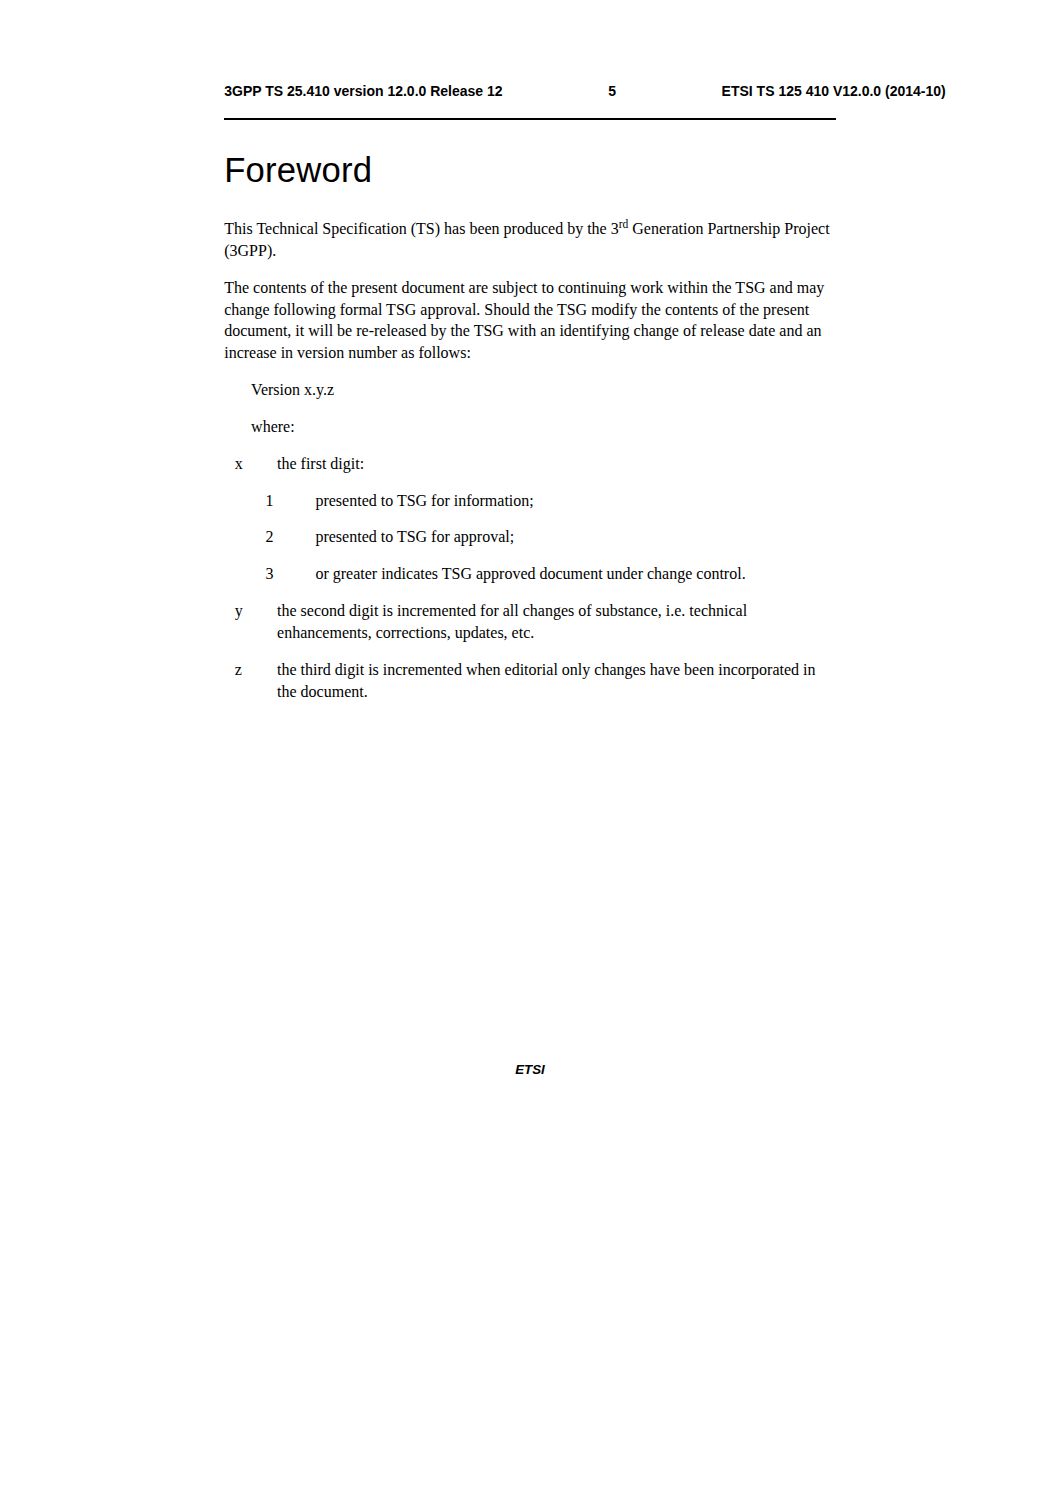3GPP TS 25.410 version 12.0.0 Release 12 5 ETSI TS 125 410 V12.0.0 (2014-10)
Foreword
This Technical Specification (TS) has been produced by the 3rd Generation Partnership Project (3GPP).
The contents of the present document are subject to continuing work within the TSG and may change following formal TSG approval. Should the TSG modify the contents of the present document, it will be re-released by the TSG with an identifying change of release date and an increase in version number as follows:
Version x.y.z
where:
xthe first digit:
1presented to TSG for information;
2presented to TSG for approval;
3or greater indicates TSG approved document under change control.
ythe second digit is incremented for all changes of substance, i.e. technical enhancements, corrections, updates, etc.
zthe third digit is incremented when editorial only changes have been incorporated in the document.
ETSI